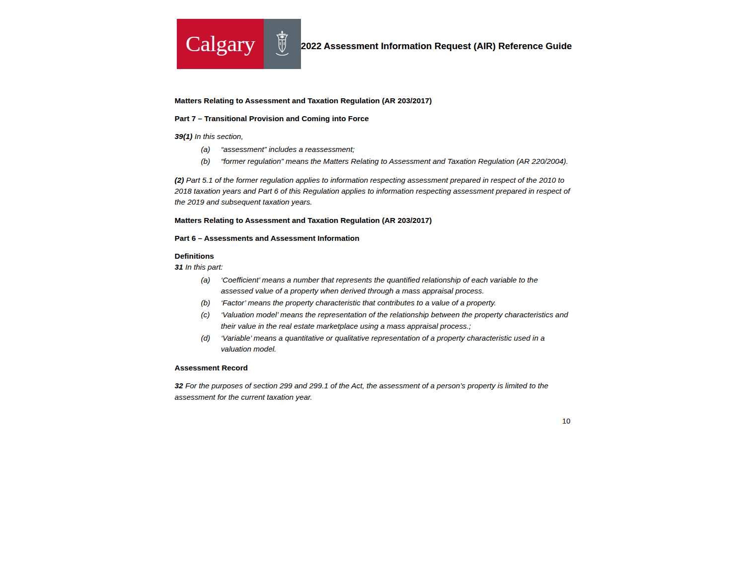Calgary
2022 Assessment Information Request (AIR) Reference Guide
Matters Relating to Assessment and Taxation Regulation (AR 203/2017)
Part 7 – Transitional Provision and Coming into Force
39(1) In this section,
(a)“assessment” includes a reassessment;
(b)“former regulation” means the Matters Relating to Assessment and Taxation Regulation (AR 220/2004).
(2) Part 5.1 of the former regulation applies to information respecting assessment prepared in respect of the 2010 to 2018 taxation years and Part 6 of this Regulation applies to information respecting assessment prepared in respect of the 2019 and subsequent taxation years.
Matters Relating to Assessment and Taxation Regulation (AR 203/2017)
Part 6 – Assessments and Assessment Information
Definitions
31 In this part:
(a)‘Coefficient’ means a number that represents the quantified relationship of each variable to the assessed value of a property when derived through a mass appraisal process.
(b)‘Factor’ means the property characteristic that contributes to a value of a property.
(c)‘Valuation model’ means the representation of the relationship between the property characteristics and their value in the real estate marketplace using a mass appraisal process.;
(d)‘Variable’ means a quantitative or qualitative representation of a property characteristic used in a valuation model.
Assessment Record
32 For the purposes of section 299 and 299.1 of the Act, the assessment of a person’s property is limited to the assessment for the current taxation year.
10